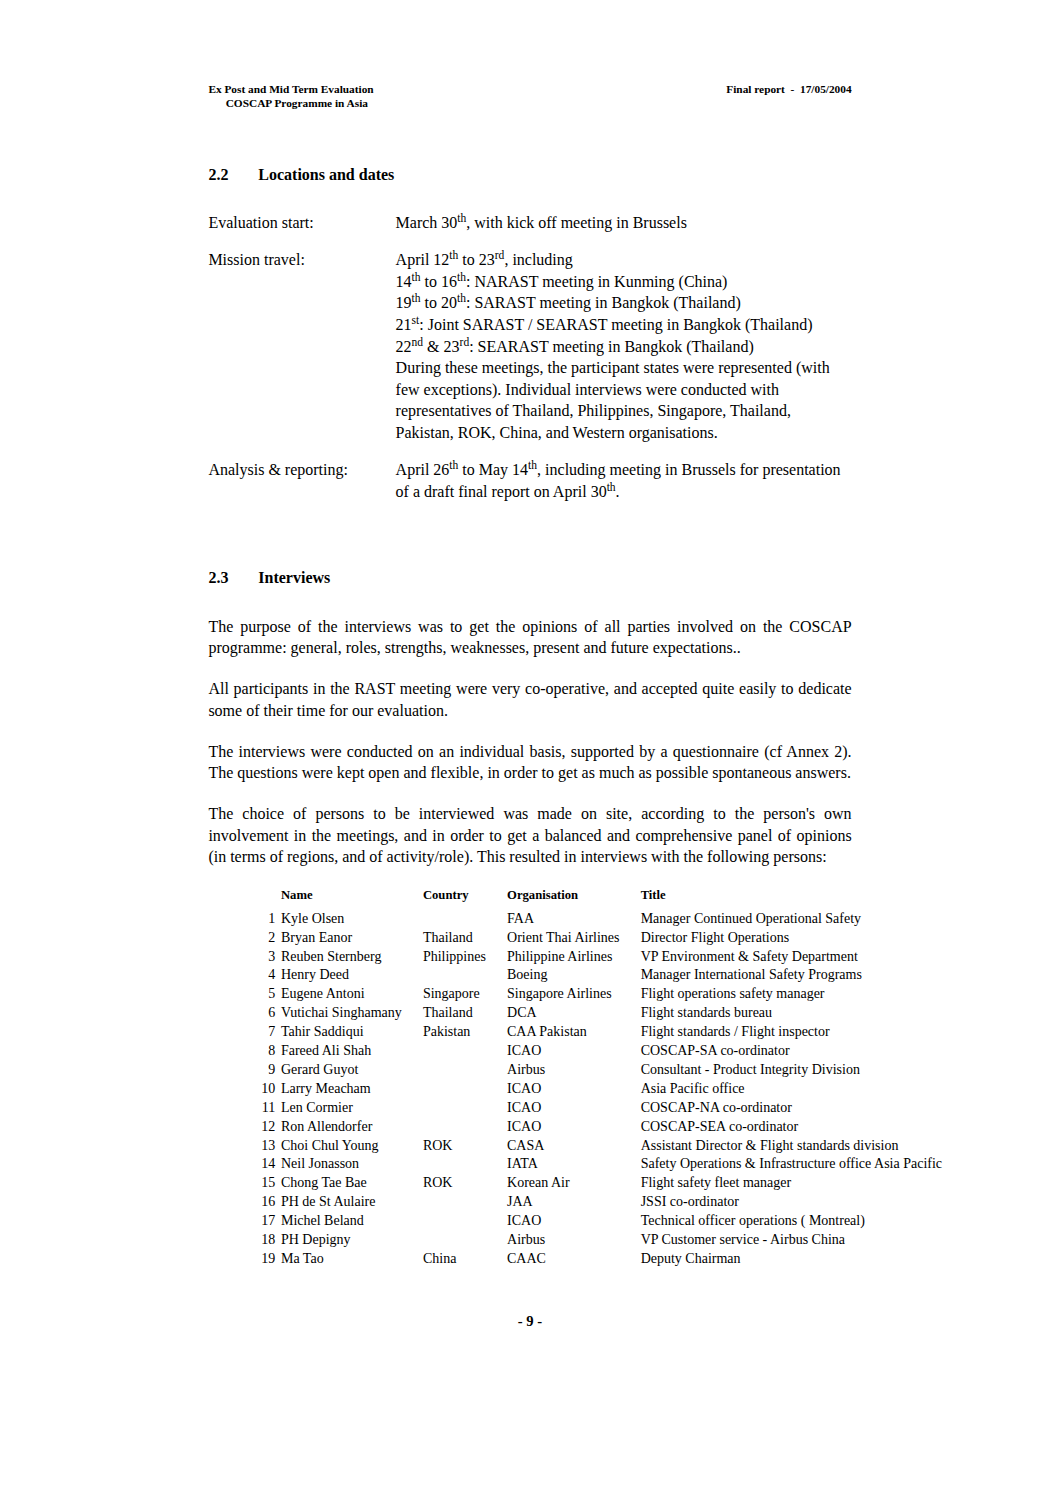Ex Post and Mid Term Evaluation
COSCAP Programme in Asia
Final report - 17/05/2004
2.2 Locations and dates
| Evaluation start: | March 30 th , with kick off meeting in Brussels |
| Mission travel: | April 12 th to 23 rd , including 14 th to 16 th : NARAST meeting in Kunming (China) 19 th to 20 th : SARAST meeting in Bangkok (Thailand) 21 st : Joint SARAST / SEARAST meeting in Bangkok (Thailand) 22 nd & 23 rd : SEARAST meeting in Bangkok (Thailand) During these meetings, the participant states were represented (with few exceptions). Individual interviews were conducted with representatives of Thailand, Philippines, Singapore, Thailand, Pakistan, ROK, China, and Western organisations. |
| Analysis & reporting: | April 26 th to May 14 th , including meeting in Brussels for presentation of a draft final report on April 30 th . |
2.3 Interviews
The purpose of the interviews was to get the opinions of all parties involved on the COSCAP programme: general, roles, strengths, weaknesses, present and future expectations..
All participants in the RAST meeting were very co-operative, and accepted quite easily to dedicate some of their time for our evaluation.
The interviews were conducted on an individual basis, supported by a questionnaire (cf Annex 2). The questions were kept open and flexible, in order to get as much as possible spontaneous answers.
The choice of persons to be interviewed was made on site, according to the person's own involvement in the meetings, and in order to get a balanced and comprehensive panel of opinions (in terms of regions, and of activity/role). This resulted in interviews with the following persons:
| | Name | Country | Organisation | Title |
| --- | --- | --- | --- | --- |
| 1 | Kyle Olsen | | FAA | Manager Continued Operational Safety |
| 2 | Bryan Eanor | Thailand | Orient Thai Airlines | Director Flight Operations |
| 3 | Reuben Sternberg | Philippines | Philippine Airlines | VP Environment & Safety Department |
| 4 | Henry Deed | | Boeing | Manager International Safety Programs |
| 5 | Eugene Antoni | Singapore | Singapore Airlines | Flight operations safety manager |
| 6 | Vutichai Singhamany | Thailand | DCA | Flight standards bureau |
| 7 | Tahir Saddiqui | Pakistan | CAA Pakistan | Flight standards / Flight inspector |
| 8 | Fareed Ali Shah | | ICAO | COSCAP-SA co-ordinator |
| 9 | Gerard Guyot | | Airbus | Consultant - Product Integrity Division |
| 10 | Larry Meacham | | ICAO | Asia Pacific office |
| 11 | Len Cormier | | ICAO | COSCAP-NA co-ordinator |
| 12 | Ron Allendorfer | | ICAO | COSCAP-SEA co-ordinator |
| 13 | Choi Chul Young | ROK | CASA | Assistant Director & Flight standards division |
| 14 | Neil Jonasson | | IATA | Safety Operations & Infrastructure office Asia Pacific |
| 15 | Chong Tae Bae | ROK | Korean Air | Flight safety fleet manager |
| 16 | PH de St Aulaire | | JAA | JSSI co-ordinator |
| 17 | Michel Beland | | ICAO | Technical officer operations ( Montreal) |
| 18 | PH Depigny | | Airbus | VP Customer service - Airbus China |
| 19 | Ma Tao | China | CAAC | Deputy Chairman |
- 9 -